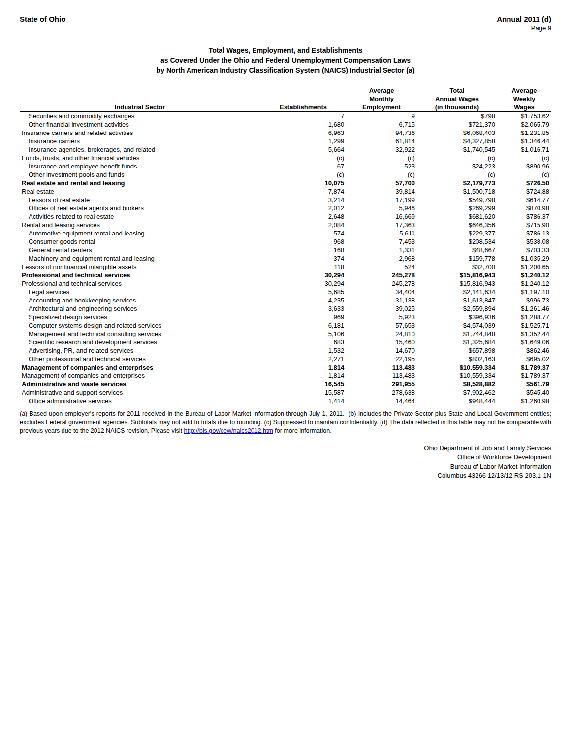State of Ohio
Annual 2011 (d)
Page 9
Total Wages, Employment, and Establishments
as Covered Under the Ohio and Federal Unemployment Compensation Laws
by North American Industry Classification System (NAICS) Industrial Sector (a)
| Industrial Sector | Establishments | Average | Total | Average |
| --- | --- | --- | --- | --- |
| Monthly | Annual Wages | Weekly |
| Employment | (in thousands) | Wages |
| Securities and commodity exchanges | 7 | 9 | $798 | $1,753.62 |
| Other financial investment activities | 1,680 | 6,715 | $721,370 | $2,065.79 |
| Insurance carriers and related activities | 6,963 | 94,736 | $6,068,403 | $1,231.85 |
| Insurance carriers | 1,299 | 61,814 | $4,327,858 | $1,346.44 |
| Insurance agencies, brokerages, and related | 5,664 | 32,922 | $1,740,545 | $1,016.71 |
| Funds, trusts, and other financial vehicles | (c) | (c) | (c) | (c) |
| Insurance and employee benefit funds | 67 | 523 | $24,223 | $890.96 |
| Other investment pools and funds | (c) | (c) | (c) | (c) |
| Real estate and rental and leasing | 10,075 | 57,700 | $2,179,773 | $726.50 |
| Real estate | 7,874 | 39,814 | $1,500,718 | $724.88 |
| Lessors of real estate | 3,214 | 17,199 | $549,798 | $614.77 |
| Offices of real estate agents and brokers | 2,012 | 5,946 | $269,299 | $870.98 |
| Activities related to real estate | 2,648 | 16,669 | $681,620 | $786.37 |
| Rental and leasing services | 2,084 | 17,363 | $646,356 | $715.90 |
| Automotive equipment rental and leasing | 574 | 5,611 | $229,377 | $786.13 |
| Consumer goods rental | 968 | 7,453 | $208,534 | $538.08 |
| General rental centers | 168 | 1,331 | $48,667 | $703.33 |
| Machinery and equipment rental and leasing | 374 | 2,968 | $159,778 | $1,035.29 |
| Lessors of nonfinancial intangible assets | 118 | 524 | $32,700 | $1,200.65 |
| Professional and technical services | 30,294 | 245,278 | $15,816,943 | $1,240.12 |
| Professional and technical services | 30,294 | 245,278 | $15,816,943 | $1,240.12 |
| Legal services | 5,685 | 34,404 | $2,141,634 | $1,197.10 |
| Accounting and bookkeeping services | 4,235 | 31,138 | $1,613,847 | $996.73 |
| Architectural and engineering services | 3,633 | 39,025 | $2,559,894 | $1,261.46 |
| Specialized design services | 969 | 5,923 | $396,936 | $1,288.77 |
| Computer systems design and related services | 6,181 | 57,653 | $4,574,039 | $1,525.71 |
| Management and technical consulting services | 5,106 | 24,810 | $1,744,848 | $1,352.44 |
| Scientific research and development services | 683 | 15,460 | $1,325,684 | $1,649.06 |
| Advertising, PR, and related services | 1,532 | 14,670 | $657,898 | $862.46 |
| Other professional and technical services | 2,271 | 22,195 | $802,163 | $695.02 |
| Management of companies and enterprises | 1,814 | 113,483 | $10,559,334 | $1,789.37 |
| Management of companies and enterprises | 1,814 | 113,483 | $10,559,334 | $1,789.37 |
| Administrative and waste services | 16,545 | 291,955 | $8,528,882 | $561.79 |
| Administrative and support services | 15,587 | 278,638 | $7,902,462 | $545.40 |
| Office administrative services | 1,414 | 14,464 | $948,444 | $1,260.98 |
(a) Based upon employer's reports for 2011 received in the Bureau of Labor Market Information through July 1, 2011. (b) Includes the Private Sector plus State and Local Government entities; excludes Federal government agencies. Subtotals may not add to totals due to rounding. (c) Suppressed to maintain confidentiality. (d) The data reflected in this table may not be comparable with previous years due to the 2012 NAICS revision. Please visit http://bls.gov/cew/naics2012.htm for more information.
Ohio Department of Job and Family Services
Office of Workforce Development
Bureau of Labor Market Information
Columbus 43266 12/13/12 RS 203.1-1N